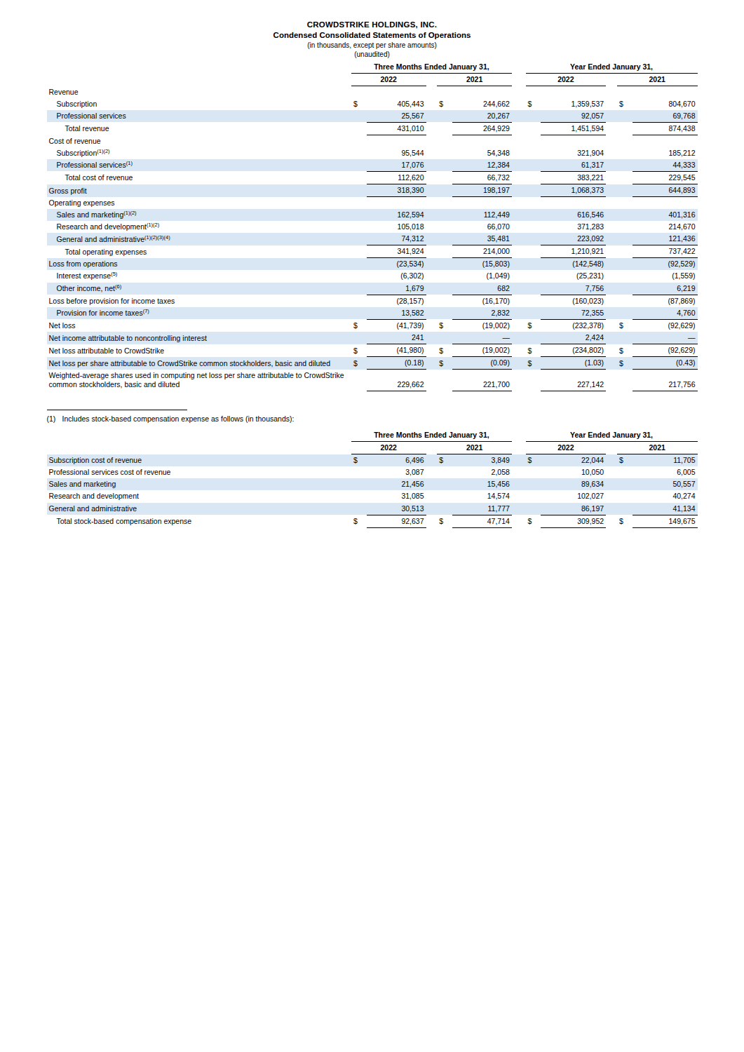CROWDSTRIKE HOLDINGS, INC.
Condensed Consolidated Statements of Operations
(in thousands, except per share amounts)
(unaudited)
| | Three Months Ended January 31, | | Year Ended January 31, |
| | 2022 | | 2021 | | 2022 | | 2021 |
| Revenue | | | | | | | | | | | |
| Subscription | $ | 405,443 | | $ | 244,662 | | $ | 1,359,537 | | $ | 804,670 |
| Professional services | | 25,567 | | | 20,267 | | | 92,057 | | | 69,768 |
| Total revenue | | 431,010 | | | 264,929 | | | 1,451,594 | | | 874,438 |
| Cost of revenue | | | | | | | | | | | |
| Subscription (1)(2) | | 95,544 | | | 54,348 | | | 321,904 | | | 185,212 |
| Professional services (1) | | 17,076 | | | 12,384 | | | 61,317 | | | 44,333 |
| Total cost of revenue | | 112,620 | | | 66,732 | | | 383,221 | | | 229,545 |
| Gross profit | | 318,390 | | | 198,197 | | | 1,068,373 | | | 644,893 |
| Operating expenses | | | | | | | | | | | |
| Sales and marketing (1)(2) | | 162,594 | | | 112,449 | | | 616,546 | | | 401,316 |
| Research and development (1)(2) | | 105,018 | | | 66,070 | | | 371,283 | | | 214,670 |
| General and administrative (1)(2)(3)(4) | | 74,312 | | | 35,481 | | | 223,092 | | | 121,436 |
| Total operating expenses | | 341,924 | | | 214,000 | | | 1,210,921 | | | 737,422 |
| Loss from operations | | (23,534) | | | (15,803) | | | (142,548) | | | (92,529) |
| Interest expense (5) | | (6,302) | | | (1,049) | | | (25,231) | | | (1,559) |
| Other income, net (6) | | 1,679 | | | 682 | | | 7,756 | | | 6,219 |
| Loss before provision for income taxes | | (28,157) | | | (16,170) | | | (160,023) | | | (87,869) |
| Provision for income taxes (7) | | 13,582 | | | 2,832 | | | 72,355 | | | 4,760 |
| Net loss | $ | (41,739) | | $ | (19,002) | | $ | (232,378) | | $ | (92,629) |
| Net income attributable to noncontrolling interest | | 241 | | | — | | | 2,424 | | | — |
| Net loss attributable to CrowdStrike | $ | (41,980) | | $ | (19,002) | | $ | (234,802) | | $ | (92,629) |
| Net loss per share attributable to CrowdStrike common stockholders, basic and diluted | $ | (0.18) | | $ | (0.09) | | $ | (1.03) | | $ | (0.43) |
| Weighted-average shares used in computing net loss per share attributable to CrowdStrike common stockholders, basic and diluted | | 229,662 | | | 221,700 | | | 227,142 | | | 217,756 |
(1) Includes stock-based compensation expense as follows (in thousands):
| | Three Months Ended January 31, | | Year Ended January 31, |
| | 2022 | | 2021 | | 2022 | | 2021 |
| Subscription cost of revenue | $ | 6,496 | | $ | 3,849 | | $ | 22,044 | | $ | 11,705 |
| Professional services cost of revenue | | 3,087 | | | 2,058 | | | 10,050 | | | 6,005 |
| Sales and marketing | | 21,456 | | | 15,456 | | | 89,634 | | | 50,557 |
| Research and development | | 31,085 | | | 14,574 | | | 102,027 | | | 40,274 |
| General and administrative | | 30,513 | | | 11,777 | | | 86,197 | | | 41,134 |
| Total stock-based compensation expense | $ | 92,637 | | $ | 47,714 | | $ | 309,952 | | $ | 149,675 |